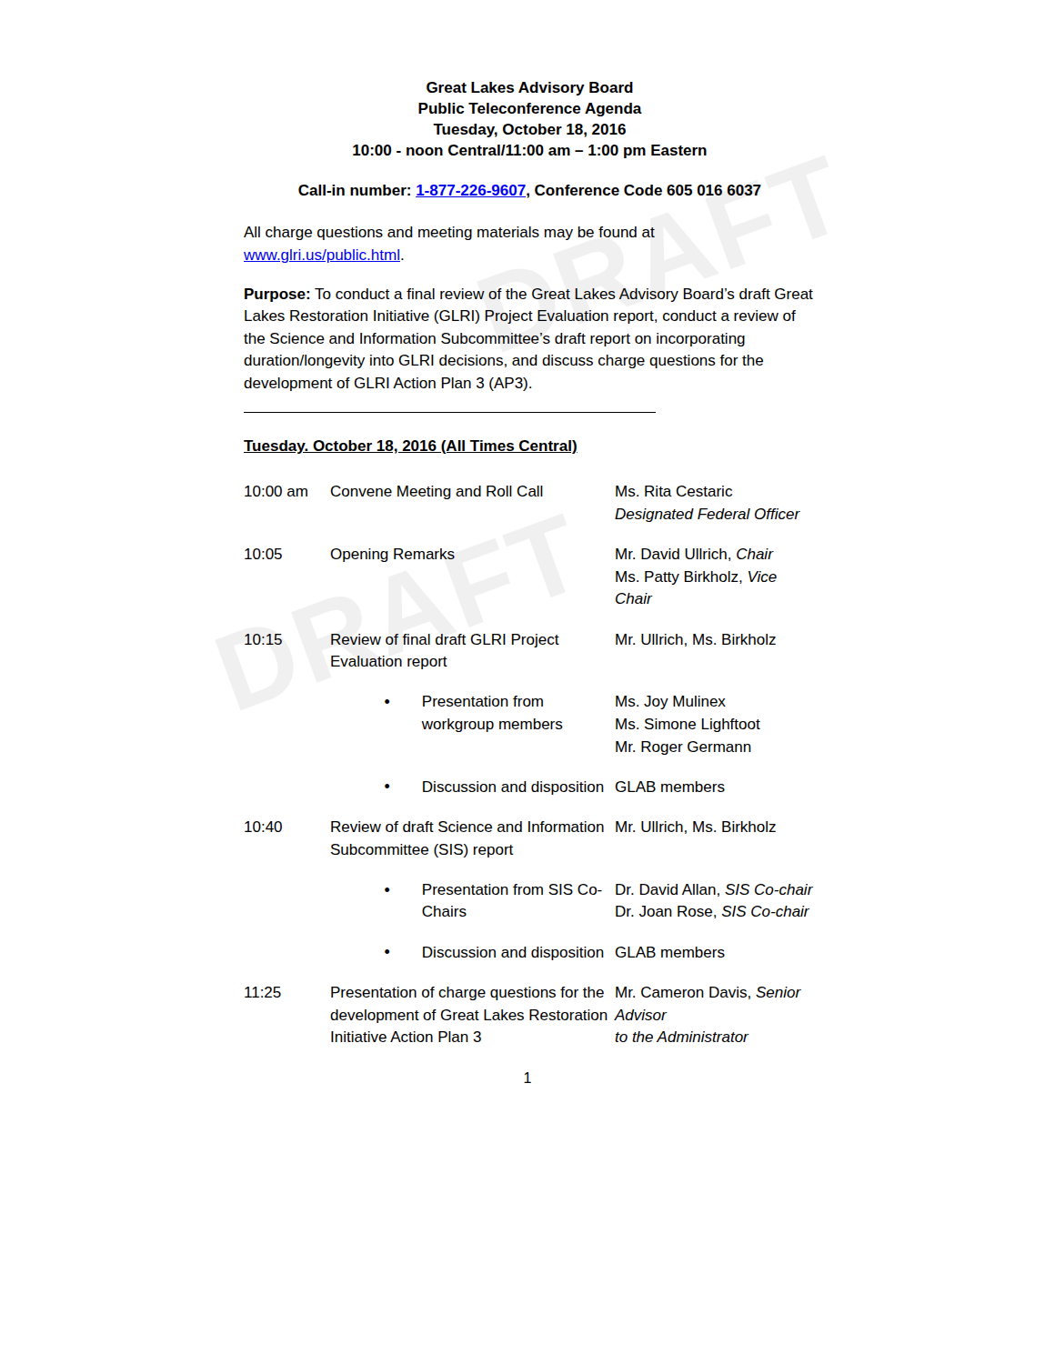DRAFT
DRAFT
Great Lakes Advisory Board
Public Teleconference Agenda
Tuesday, October 18, 2016
10:00 - noon Central/11:00 am – 1:00 pm Eastern
Call-in number: 1-877-226-9607, Conference Code 605 016 6037
All charge questions and meeting materials may be found at www.glri.us/public.html.
Purpose: To conduct a final review of the Great Lakes Advisory Board’s draft Great Lakes Restoration Initiative (GLRI) Project Evaluation report, conduct a review of the Science and Information Subcommittee’s draft report on incorporating duration/longevity into GLRI decisions, and discuss charge questions for the development of GLRI Action Plan 3 (AP3).
Tuesday. October 18, 2016 (All Times Central)
| 10:00 am | Convene Meeting and Roll Call | Ms. Rita Cestaric Designated Federal Officer |
| 10:05 | Opening Remarks | Mr. David Ullrich, Chair Ms. Patty Birkholz, Vice Chair |
| 10:15 | Review of final draft GLRI Project Evaluation report | Mr. Ullrich, Ms. Birkholz |
| | Presentation from workgroup members | Ms. Joy Mulinex Ms. Simone Lighftoot Mr. Roger Germann |
| | Discussion and disposition | GLAB members |
| 10:40 | Review of draft Science and Information Subcommittee (SIS) report | Mr. Ullrich, Ms. Birkholz |
| | Presentation from SIS Co-Chairs | Dr. David Allan, SIS Co-chair Dr. Joan Rose, SIS Co-chair |
| | Discussion and disposition | GLAB members |
| 11:25 | Presentation of charge questions for the development of Great Lakes Restoration Initiative Action Plan 3 | Mr. Cameron Davis, Senior Advisor to the Administrator |
1